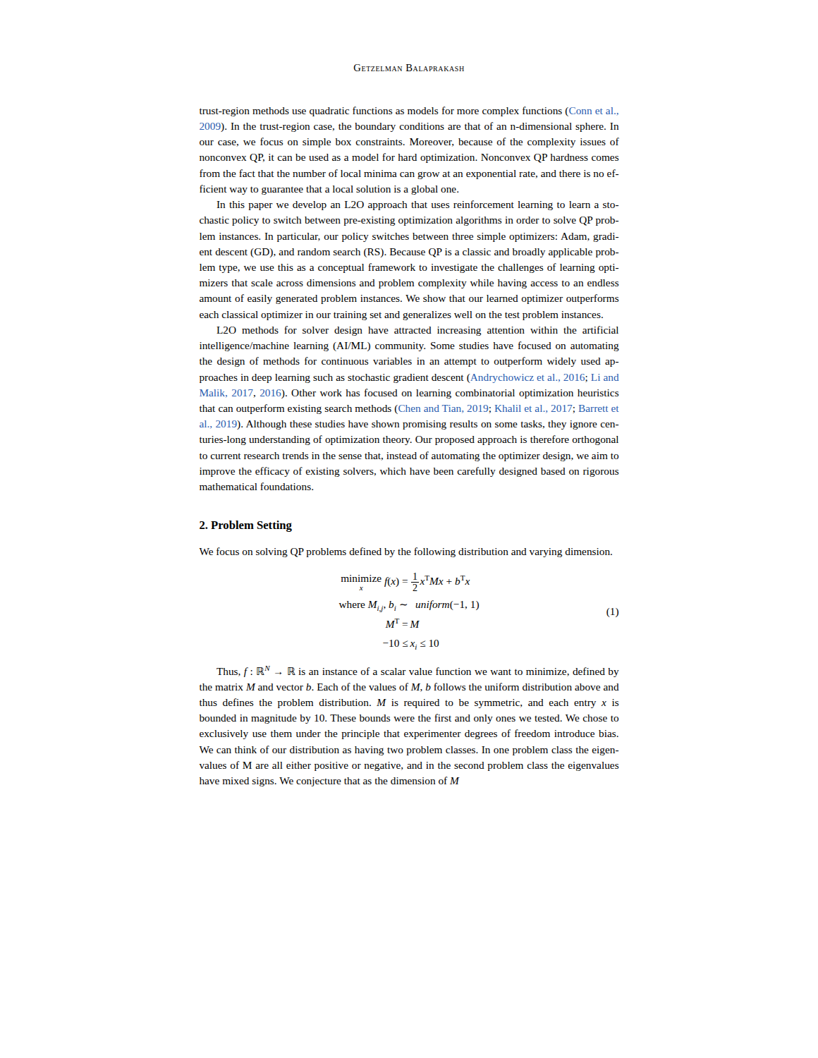Getzelman Balaprakash
trust-region methods use quadratic functions as models for more complex functions (Conn et al., 2009). In the trust-region case, the boundary conditions are that of an n-dimensional sphere. In our case, we focus on simple box constraints. Moreover, because of the complexity issues of nonconvex QP, it can be used as a model for hard optimization. Nonconvex QP hardness comes from the fact that the number of local minima can grow at an exponential rate, and there is no efficient way to guarantee that a local solution is a global one.
In this paper we develop an L2O approach that uses reinforcement learning to learn a stochastic policy to switch between pre-existing optimization algorithms in order to solve QP problem instances. In particular, our policy switches between three simple optimizers: Adam, gradient descent (GD), and random search (RS). Because QP is a classic and broadly applicable problem type, we use this as a conceptual framework to investigate the challenges of learning optimizers that scale across dimensions and problem complexity while having access to an endless amount of easily generated problem instances. We show that our learned optimizer outperforms each classical optimizer in our training set and generalizes well on the test problem instances.
L2O methods for solver design have attracted increasing attention within the artificial intelligence/machine learning (AI/ML) community. Some studies have focused on automating the design of methods for continuous variables in an attempt to outperform widely used approaches in deep learning such as stochastic gradient descent (Andrychowicz et al., 2016; Li and Malik, 2017, 2016). Other work has focused on learning combinatorial optimization heuristics that can outperform existing search methods (Chen and Tian, 2019; Khalil et al., 2017; Barrett et al., 2019). Although these studies have shown promising results on some tasks, they ignore centuries-long understanding of optimization theory. Our proposed approach is therefore orthogonal to current research trends in the sense that, instead of automating the optimizer design, we aim to improve the efficacy of existing solvers, which have been carefully designed based on rigorous mathematical foundations.
2. Problem Setting
We focus on solving QP problems defined by the following distribution and varying dimension.
minimize x f(x) =
12 xTMx + bTx
where Mi,j, bi ∼
uniform(−1, 1)
MT =
M
−10 ≤
xi ≤ 10
(1)
Thus, f : ℝN → ℝ is an instance of a scalar value function we want to minimize, defined by the matrix M and vector b. Each of the values of M, b follows the uniform distribution above and thus defines the problem distribution. M is required to be symmetric, and each entry x is bounded in magnitude by 10. These bounds were the first and only ones we tested. We chose to exclusively use them under the principle that experimenter degrees of freedom introduce bias. We can think of our distribution as having two problem classes. In one problem class the eigenvalues of M are all either positive or negative, and in the second problem class the eigenvalues have mixed signs. We conjecture that as the dimension of M